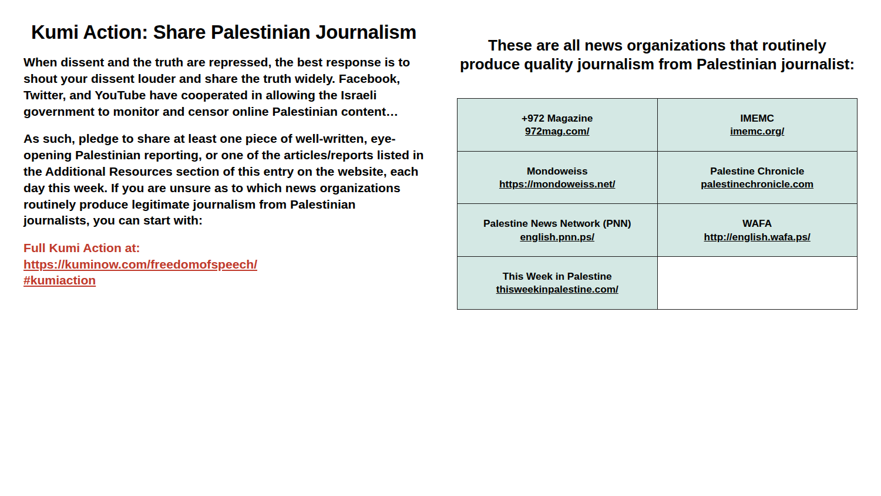Kumi Action: Share Palestinian Journalism
When dissent and the truth are repressed, the best response is to shout your dissent louder and share the truth widely. Facebook, Twitter, and YouTube have cooperated in allowing the Israeli government to monitor and censor online Palestinian content…
As such, pledge to share at least one piece of well-written, eye-opening Palestinian reporting, or one of the articles/reports listed in the Additional Resources section of this entry on the website, each day this week. If you are unsure as to which news organizations routinely produce legitimate journalism from Palestinian journalists, you can start with:
Full Kumi Action at:
https://kuminow.com/freedomofspeech/ #kumiaction
These are all news organizations that routinely produce quality journalism from Palestinian journalist:
| +972 Magazine 972mag.com/ | IMEMC imemc.org/ |
| Mondoweiss https://mondoweiss.net/ | Palestine Chronicle palestinechronicle.com |
| Palestine News Network (PNN) english.pnn.ps/ | WAFA http://english.wafa.ps/ |
| This Week in Palestine thisweekinpalestine.com/ | |